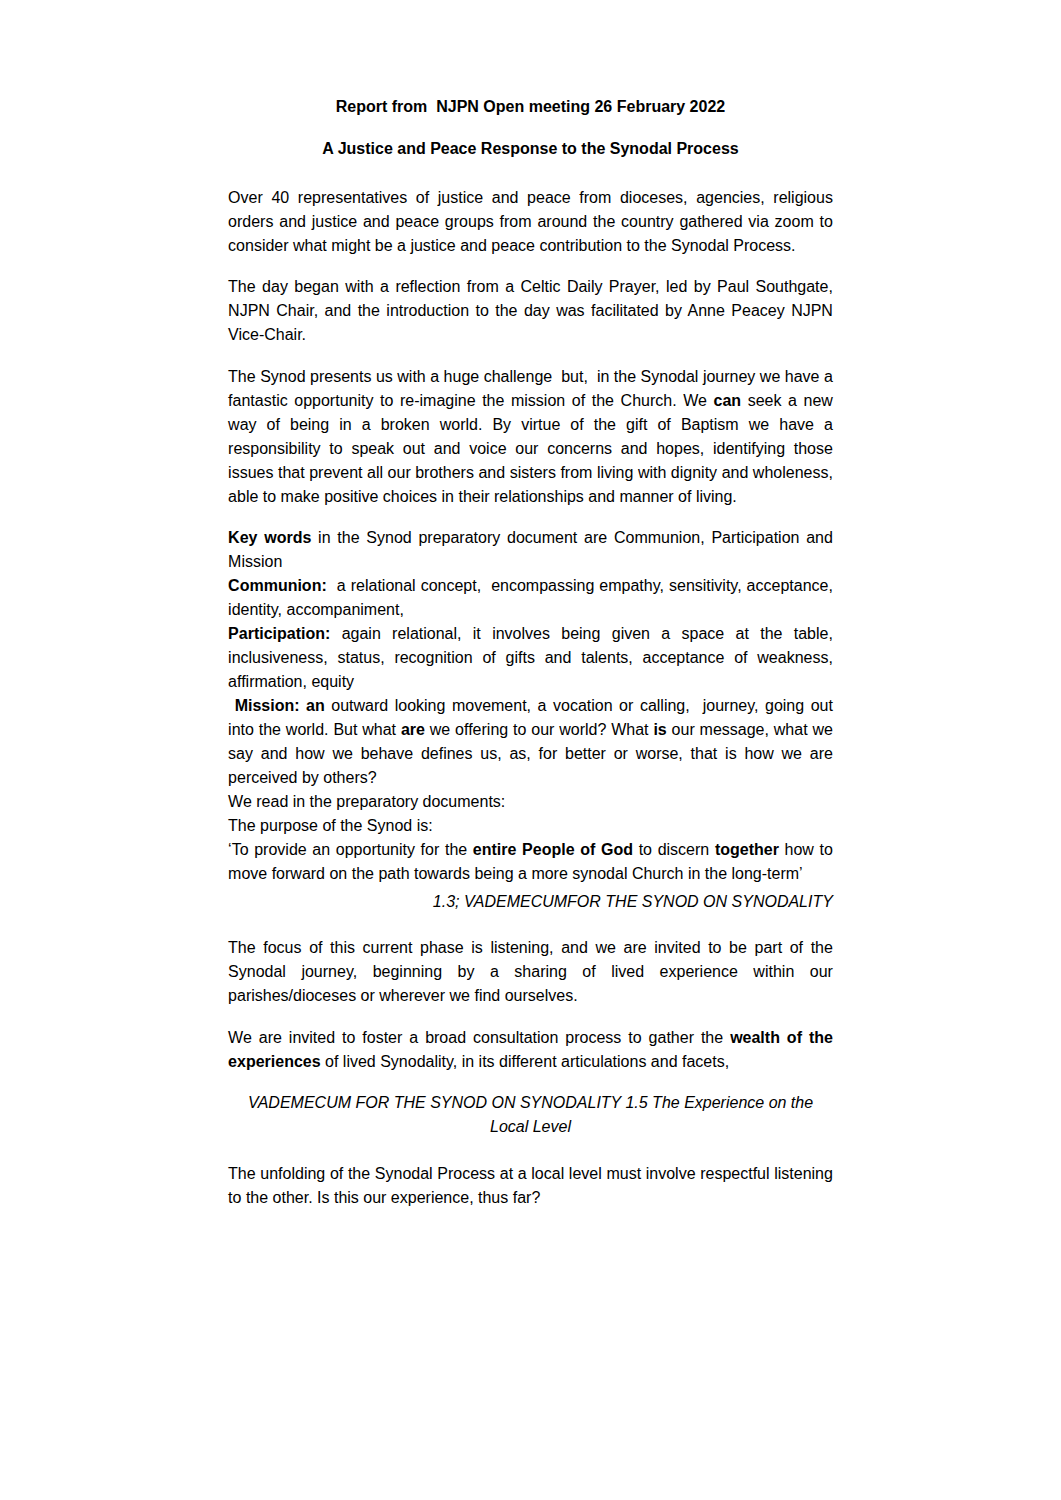Report from NJPN Open meeting 26 February 2022
A Justice and Peace Response to the Synodal Process
Over 40 representatives of justice and peace from dioceses, agencies, religious orders and justice and peace groups from around the country gathered via zoom to consider what might be a justice and peace contribution to the Synodal Process.
The day began with a reflection from a Celtic Daily Prayer, led by Paul Southgate, NJPN Chair, and the introduction to the day was facilitated by Anne Peacey NJPN Vice-Chair.
The Synod presents us with a huge challenge but, in the Synodal journey we have a fantastic opportunity to re-imagine the mission of the Church. We can seek a new way of being in a broken world. By virtue of the gift of Baptism we have a responsibility to speak out and voice our concerns and hopes, identifying those issues that prevent all our brothers and sisters from living with dignity and wholeness, able to make positive choices in their relationships and manner of living.
Key words in the Synod preparatory document are Communion, Participation and Mission
Communion: a relational concept, encompassing empathy, sensitivity, acceptance, identity, accompaniment,
Participation: again relational, it involves being given a space at the table, inclusiveness, status, recognition of gifts and talents, acceptance of weakness, affirmation, equity
Mission: an outward looking movement, a vocation or calling, journey, going out into the world. But what are we offering to our world? What is our message, what we say and how we behave defines us, as, for better or worse, that is how we are perceived by others?
We read in the preparatory documents:
The purpose of the Synod is:
‘To provide an opportunity for the entire People of God to discern together how to move forward on the path towards being a more synodal Church in the long-term’
1.3; VADEMECUMFOR THE SYNOD ON SYNODALITY
The focus of this current phase is listening, and we are invited to be part of the Synodal journey, beginning by a sharing of lived experience within our parishes/dioceses or wherever we find ourselves.
We are invited to foster a broad consultation process to gather the wealth of the experiences of lived Synodality, in its different articulations and facets,
VADEMECUM FOR THE SYNOD ON SYNODALITY 1.5 The Experience on the Local Level
The unfolding of the Synodal Process at a local level must involve respectful listening to the other. Is this our experience, thus far?